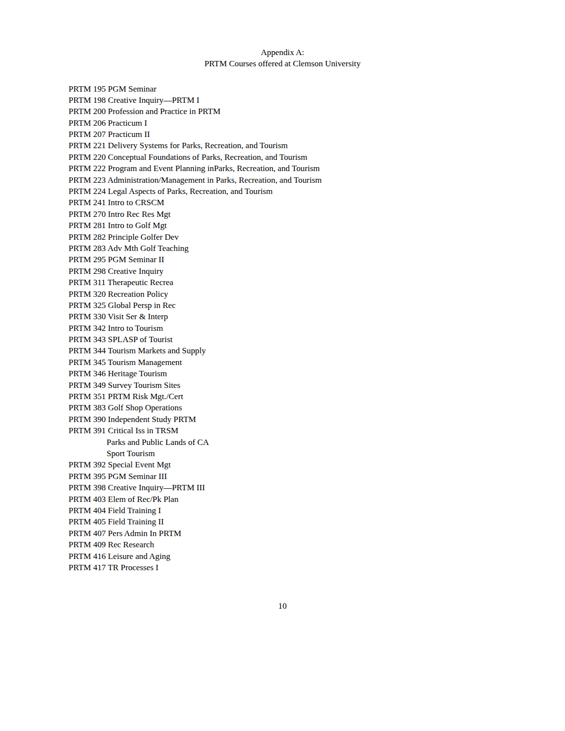Appendix A:
PRTM Courses offered at Clemson University
PRTM 195 PGM Seminar
PRTM 198 Creative Inquiry—PRTM I
PRTM 200 Profession and Practice in PRTM
PRTM 206 Practicum I
PRTM 207 Practicum II
PRTM 221 Delivery Systems for Parks, Recreation, and Tourism
PRTM 220 Conceptual Foundations of Parks, Recreation, and Tourism
PRTM 222 Program and Event Planning inParks, Recreation, and Tourism
PRTM 223 Administration/Management in Parks, Recreation, and Tourism
PRTM 224 Legal Aspects of Parks, Recreation, and Tourism
PRTM 241 Intro to CRSCM
PRTM 270 Intro Rec Res Mgt
PRTM 281 Intro to Golf Mgt
PRTM 282 Principle Golfer Dev
PRTM 283 Adv Mth Golf Teaching
PRTM 295 PGM Seminar II
PRTM 298 Creative Inquiry
PRTM 311 Therapeutic Recrea
PRTM 320 Recreation Policy
PRTM 325 Global Persp in Rec
PRTM 330 Visit Ser & Interp
PRTM 342 Intro to Tourism
PRTM 343 SPLASP of Tourist
PRTM 344 Tourism Markets and Supply
PRTM 345 Tourism Management
PRTM 346 Heritage Tourism
PRTM 349 Survey Tourism Sites
PRTM 351 PRTM Risk Mgt./Cert
PRTM 383 Golf Shop Operations
PRTM 390 Independent Study PRTM
PRTM 391 Critical Iss in TRSM
Parks and Public Lands of CA
Sport Tourism
PRTM 392 Special Event Mgt
PRTM 395 PGM Seminar III
PRTM 398 Creative Inquiry—PRTM III
PRTM 403 Elem of Rec/Pk Plan
PRTM 404 Field Training I
PRTM 405 Field Training II
PRTM 407 Pers Admin In PRTM
PRTM 409 Rec Research
PRTM 416 Leisure and Aging
PRTM 417 TR Processes I
10